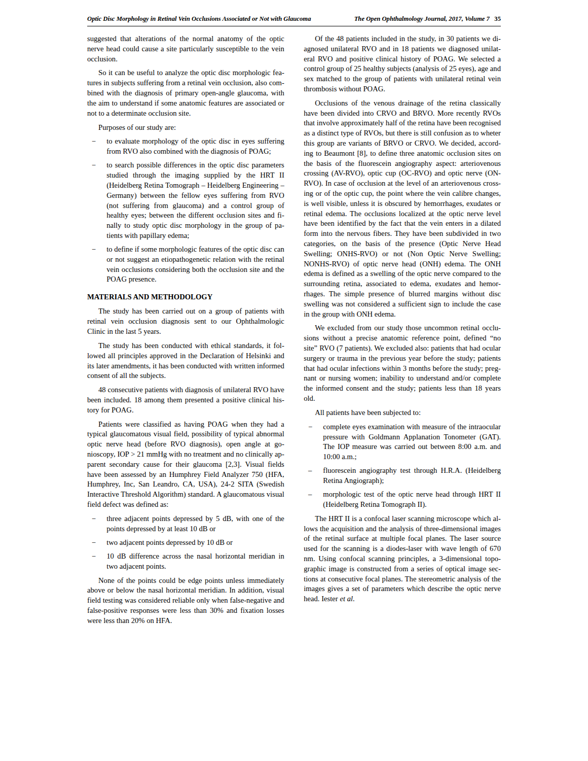Optic Disc Morphology in Retinal Vein Occlusions Associated or Not with Glaucoma The Open Ophthalmology Journal, 2017, Volume 7 35
suggested that alterations of the normal anatomy of the optic nerve head could cause a site particularly susceptible to the vein occlusion.
So it can be useful to analyze the optic disc morphologic features in subjects suffering from a retinal vein occlusion, also combined with the diagnosis of primary open-angle glaucoma, with the aim to understand if some anatomic features are associated or not to a determinate occlusion site.
Purposes of our study are:
to evaluate morphology of the optic disc in eyes suffering from RVO also combined with the diagnosis of POAG;
to search possible differences in the optic disc parameters studied through the imaging supplied by the HRT II (Heidelberg Retina Tomograph – Heidelberg Engineering – Germany) between the fellow eyes suffering from RVO (not suffering from glaucoma) and a control group of healthy eyes; between the different occlusion sites and finally to study optic disc morphology in the group of patients with papillary edema;
to define if some morphologic features of the optic disc can or not suggest an etiopathogenetic relation with the retinal vein occlusions considering both the occlusion site and the POAG presence.
Materials and Methodology
The study has been carried out on a group of patients with retinal vein occlusion diagnosis sent to our Ophthalmologic Clinic in the last 5 years.
The study has been conducted with ethical standards, it followed all principles approved in the Declaration of Helsinki and its later amendments, it has been conducted with written informed consent of all the subjects.
48 consecutive patients with diagnosis of unilateral RVO have been included. 18 among them presented a positive clinical history for POAG.
Patients were classified as having POAG when they had a typical glaucomatous visual field, possibility of typical abnormal optic nerve head (before RVO diagnosis), open angle at gonioscopy, IOP > 21 mmHg with no treatment and no clinically apparent secondary cause for their glaucoma [2,3]. Visual fields have been assessed by an Humphrey Field Analyzer 750 (HFA, Humphrey, Inc, San Leandro, CA, USA), 24-2 SITA (Swedish Interactive Threshold Algorithm) standard. A glaucomatous visual field defect was defined as:
three adjacent points depressed by 5 dB, with one of the points depressed by at least 10 dB or
two adjacent points depressed by 10 dB or
10 dB difference across the nasal horizontal meridian in two adjacent points.
None of the points could be edge points unless immediately above or below the nasal horizontal meridian. In addition, visual field testing was considered reliable only when false-negative and false-positive responses were less than 30% and fixation losses were less than 20% on HFA.
Of the 48 patients included in the study, in 30 patients we diagnosed unilateral RVO and in 18 patients we diagnosed unilateral RVO and positive clinical history of POAG. We selected a control group of 25 healthy subjects (analysis of 25 eyes), age and sex matched to the group of patients with unilateral retinal vein thrombosis without POAG.
Occlusions of the venous drainage of the retina classically have been divided into CRVO and BRVO. More recently RVOs that involve approximately half of the retina have been recognised as a distinct type of RVOs, but there is still confusion as to wheter this group are variants of BRVO or CRVO. We decided, according to Beaumont [8], to define three anatomic occlusion sites on the basis of the fluorescein angiography aspect: arteriovenous crossing (AV-RVO), optic cup (OC-RVO) and optic nerve (ON-RVO). In case of occlusion at the level of an arteriovenous crossing or of the optic cup, the point where the vein calibre changes, is well visible, unless it is obscured by hemorrhages, exudates or retinal edema. The occlusions localized at the optic nerve level have been identified by the fact that the vein enters in a dilated form into the nervous fibers. They have been subdivided in two categories, on the basis of the presence (Optic Nerve Head Swelling; ONHS-RVO) or not (Non Optic Nerve Swelling; NONHS-RVO) of optic nerve head (ONH) edema. The ONH edema is defined as a swelling of the optic nerve compared to the surrounding retina, associated to edema, exudates and hemorrhages. The simple presence of blurred margins without disc swelling was not considered a sufficient sign to include the case in the group with ONH edema.
We excluded from our study those uncommon retinal occlusions without a precise anatomic reference point, defined “no site” RVO (7 patients). We excluded also: patients that had ocular surgery or trauma in the previous year before the study; patients that had ocular infections within 3 months before the study; pregnant or nursing women; inability to understand and/or complete the informed consent and the study; patients less than 18 years old.
All patients have been subjected to:
complete eyes examination with measure of the intraocular pressure with Goldmann Applanation Tonometer (GAT). The IOP measure was carried out between 8:00 a.m. and 10:00 a.m.;
fluorescein angiography test through H.R.A. (Heidelberg Retina Angiograph);
morphologic test of the optic nerve head through HRT II (Heidelberg Retina Tomograph II).
The HRT II is a confocal laser scanning microscope which allows the acquisition and the analysis of three-dimensional images of the retinal surface at multiple focal planes. The laser source used for the scanning is a diodes-laser with wave length of 670 nm. Using confocal scanning principles, a 3-dimensional topographic image is constructed from a series of optical image sections at consecutive focal planes. The stereometric analysis of the images gives a set of parameters which describe the optic nerve head. Iester et al.